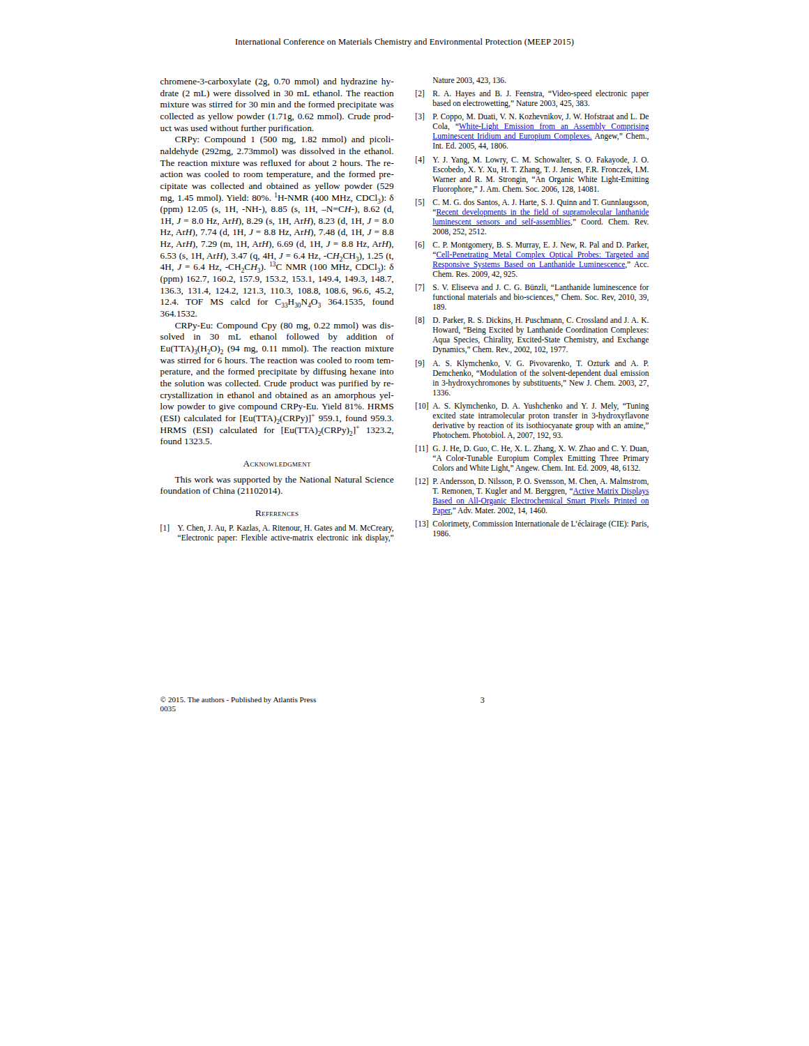International Conference on Materials Chemistry and Environmental Protection (MEEP 2015)
chromene-3-carboxylate (2g, 0.70 mmol) and hydrazine hydrate (2 mL) were dissolved in 30 mL ethanol. The reaction mixture was stirred for 30 min and the formed precipitate was collected as yellow powder (1.71g, 0.62 mmol). Crude product was used without further purification.
CRPy: Compound 1 (500 mg, 1.82 mmol) and picolinaldehyde (292mg, 2.73mmol) was dissolved in the ethanol. The reaction mixture was refluxed for about 2 hours. The reaction was cooled to room temperature, and the formed precipitate was collected and obtained as yellow powder (529 mg, 1.45 mmol). Yield: 80%. 1H-NMR (400 MHz, CDCl3): δ (ppm) 12.05 (s, 1H, -NH-), 8.85 (s, 1H, –N=CH-), 8.62 (d, 1H, J = 8.0 Hz, ArH), 8.29 (s, 1H, ArH), 8.23 (d, 1H, J = 8.0 Hz, ArH), 7.74 (d, 1H, J = 8.8 Hz, ArH), 7.48 (d, 1H, J = 8.8 Hz, ArH), 7.29 (m, 1H, ArH), 6.69 (d, 1H, J = 8.8 Hz, ArH), 6.53 (s, 1H, ArH), 3.47 (q, 4H, J = 6.4 Hz, -CH2CH3), 1.25 (t, 4H, J = 6.4 Hz, -CH2CH3). 13C NMR (100 MHz, CDCl3): δ (ppm) 162.7, 160.2, 157.9, 153.2, 153.1, 149.4, 149.3, 148.7, 136.3, 131.4, 124.2, 121.3, 110.3, 108.8, 108.6, 96.6, 45.2, 12.4. TOF MS calcd for C33H30N4O3 364.1535, found 364.1532.
CRPy-Eu: Compound Cpy (80 mg, 0.22 mmol) was dissolved in 30 mL ethanol followed by addition of Eu(TTA)3(H2O)2 (94 mg, 0.11 mmol). The reaction mixture was stirred for 6 hours. The reaction was cooled to room temperature, and the formed precipitate by diffusing hexane into the solution was collected. Crude product was purified by recrystallization in ethanol and obtained as an amorphous yellow powder to give compound CRPy-Eu. Yield 81%. HRMS (ESI) calculated for [Eu(TTA)2(CRPy)]+ 959.1, found 959.3. HRMS (ESI) calculated for [Eu(TTA)2(CRPy)2]+ 1323.2, found 1323.5.
Acknowledgment
This work was supported by the National Natural Science foundation of China (21102014).
References
[1] Y. Chen, J. Au, P. Kazlas, A. Ritenour, H. Gates and M. McCreary, “Electronic paper: Flexible active-matrix electronic ink display,” Nature 2003, 423, 136.
[2] R. A. Hayes and B. J. Feenstra, “Video-speed electronic paper based on electrowetting,” Nature 2003, 425, 383.
[3] P. Coppo, M. Duati, V. N. Kozhevnikov, J. W. Hofstraat and L. De Cola, “White-Light Emission from an Assembly Comprising Luminescent Iridium and Europium Complexes. Angew,” Chem., Int. Ed. 2005, 44, 1806.
[4] Y. J. Yang, M. Lowry, C. M. Schowalter, S. O. Fakayode, J. O. Escobedo, X. Y. Xu, H. T. Zhang, T. J. Jensen, F.R. Fronczek, I.M. Warner and R. M. Strongin, “An Organic White Light-Emitting Fluorophore,” J. Am. Chem. Soc. 2006, 128, 14081.
[5] C. M. G. dos Santos, A. J. Harte, S. J. Quinn and T. Gunnlaugsson, “Recent developments in the field of supramolecular lanthanide luminescent sensors and self-assemblies,” Coord. Chem. Rev. 2008, 252, 2512.
[6] C. P. Montgomery, B. S. Murray, E. J. New, R. Pal and D. Parker, “Cell-Penetrating Metal Complex Optical Probes: Targeted and Responsive Systems Based on Lanthanide Luminescence,” Acc. Chem. Res. 2009, 42, 925.
[7] S. V. Eliseeva and J. C. G. Bünzli, “Lanthanide luminescence for functional materials and bio-sciences,” Chem. Soc. Rev, 2010, 39, 189.
[8] D. Parker, R. S. Dickins, H. Puschmann, C. Crossland and J. A. K. Howard, “Being Excited by Lanthanide Coordination Complexes: Aqua Species, Chirality, Excited-State Chemistry, and Exchange Dynamics,” Chem. Rev., 2002, 102, 1977.
[9] A. S. Klymchenko, V. G. Pivovarenko, T. Ozturk and A. P. Demchenko, “Modulation of the solvent-dependent dual emission in 3-hydroxychromones by substituents,” New J. Chem. 2003, 27, 1336.
[10] A. S. Klymchenko, D. A. Yushchenko and Y. J. Mely, “Tuning excited state intramolecular proton transfer in 3-hydroxyflavone derivative by reaction of its isothiocyanate group with an amine,” Photochem. Photobiol. A, 2007, 192, 93.
[11] G. J. He, D. Guo, C. He, X. L. Zhang, X. W. Zhao and C. Y. Duan, “A Color-Tunable Europium Complex Emitting Three Primary Colors and White Light,” Angew. Chem. Int. Ed. 2009, 48, 6132.
[12] P. Andersson, D. Nilsson, P. O. Svensson, M. Chen, A. Malmstrom, T. Remonen, T. Kugler and M. Berggren, “Active Matrix Displays Based on All-Organic Electrochemical Smart Pixels Printed on Paper,” Adv. Mater. 2002, 14, 1460.
[13] Colorimety, Commission Internationale de L’éclairage (CIE): Paris, 1986.
© 2015. The authors - Published by Atlantis Press
0035
3